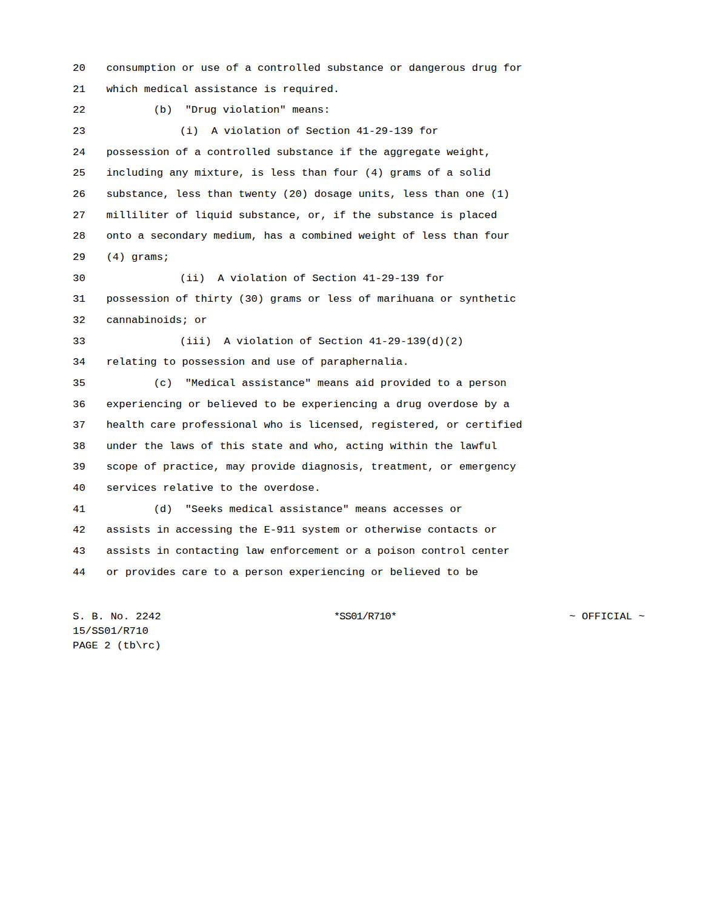20 consumption or use of a controlled substance or dangerous drug for
21 which medical assistance is required.
22(b) "Drug violation" means:
23(i) A violation of Section 41-29-139 for
24 possession of a controlled substance if the aggregate weight,
25 including any mixture, is less than four (4) grams of a solid
26 substance, less than twenty (20) dosage units, less than one (1)
27 milliliter of liquid substance, or, if the substance is placed
28 onto a secondary medium, has a combined weight of less than four
29(4) grams;
30(ii) A violation of Section 41-29-139 for
31 possession of thirty (30) grams or less of marihuana or synthetic
32 cannabinoids; or
33(iii) A violation of Section 41-29-139(d)(2)
34 relating to possession and use of paraphernalia.
35(c) "Medical assistance" means aid provided to a person
36 experiencing or believed to be experiencing a drug overdose by a
37 health care professional who is licensed, registered, or certified
38 under the laws of this state and who, acting within the lawful
39 scope of practice, may provide diagnosis, treatment, or emergency
40 services relative to the overdose.
41(d) "Seeks medical assistance" means accesses or
42 assists in accessing the E-911 system or otherwise contacts or
43 assists in contacting law enforcement or a poison control center
44 or provides care to a person experiencing or believed to be
S. B. No. 2242 *SS01/R710* ~ OFFICIAL ~
15/SS01/R710
PAGE 2 (tb\rc)